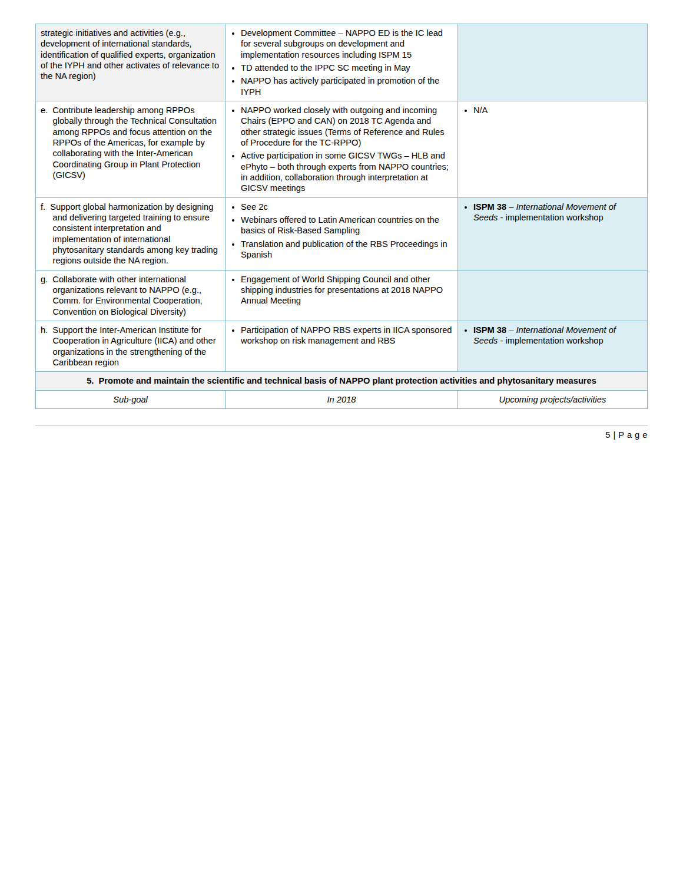| strategic initiatives and activities (e.g., development of international standards, identification of qualified experts, organization of the IYPH and other activates of relevance to the NA region) | Development Committee – NAPPO ED is the IC lead for several subgroups on development and implementation resources including ISPM 15 TD attended to the IPPC SC meeting in May NAPPO has actively participated in promotion of the IYPH | |
| e. Contribute leadership among RPPOs globally through the Technical Consultation among RPPOs and focus attention on the RPPOs of the Americas, for example by collaborating with the Inter-American Coordinating Group in Plant Protection (GICSV) | NAPPO worked closely with outgoing and incoming Chairs (EPPO and CAN) on 2018 TC Agenda and other strategic issues (Terms of Reference and Rules of Procedure for the TC-RPPO) Active participation in some GICSV TWGs – HLB and ePhyto – both through experts from NAPPO countries; in addition, collaboration through interpretation at GICSV meetings | N/A |
| f. Support global harmonization by designing and delivering targeted training to ensure consistent interpretation and implementation of international phytosanitary standards among key trading regions outside the NA region. | See 2c Webinars offered to Latin American countries on the basics of Risk-Based Sampling Translation and publication of the RBS Proceedings in Spanish | ISPM 38 – International Movement of Seeds - implementation workshop |
| g. Collaborate with other international organizations relevant to NAPPO (e.g., Comm. for Environmental Cooperation, Convention on Biological Diversity) | Engagement of World Shipping Council and other shipping industries for presentations at 2018 NAPPO Annual Meeting | |
| h. Support the Inter-American Institute for Cooperation in Agriculture (IICA) and other organizations in the strengthening of the Caribbean region | Participation of NAPPO RBS experts in IICA sponsored workshop on risk management and RBS | ISPM 38 – International Movement of Seeds - implementation workshop |
| 5. Promote and maintain the scientific and technical basis of NAPPO plant protection activities and phytosanitary measures |
| Sub-goal | In 2018 | Upcoming projects/activities |
5 | P a g e